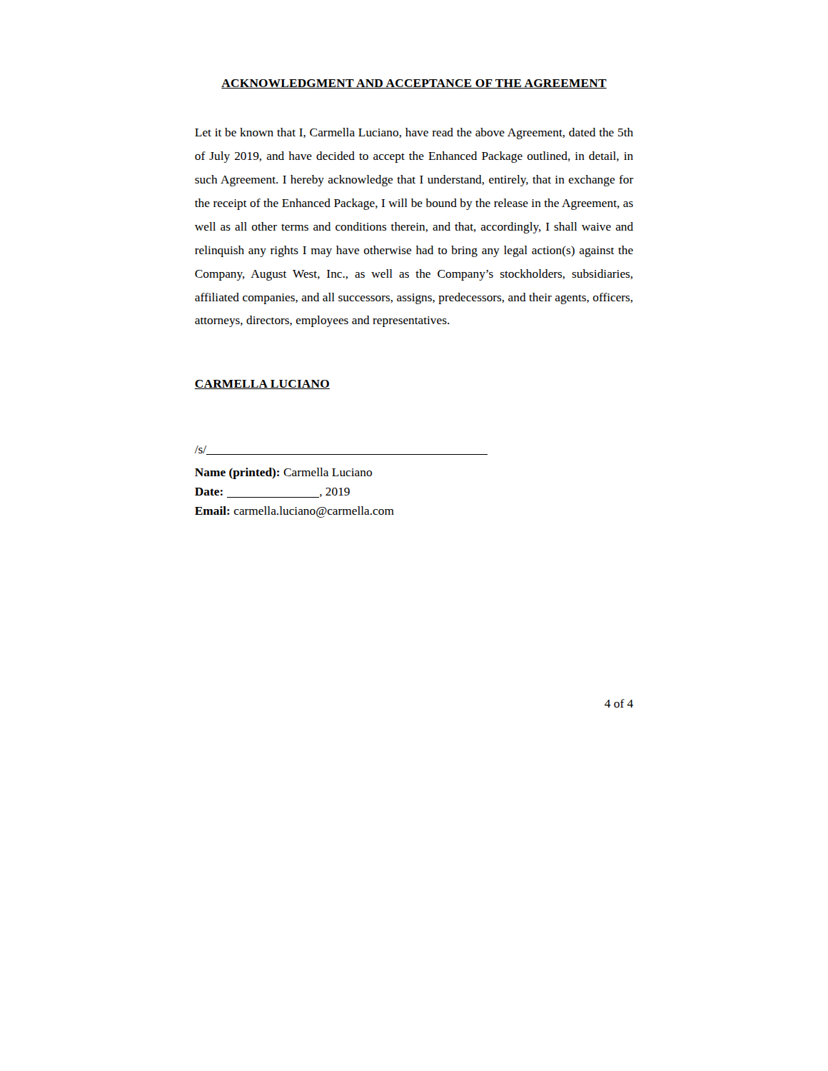ACKNOWLEDGMENT AND ACCEPTANCE OF THE AGREEMENT
Let it be known that I, Carmella Luciano, have read the above Agreement, dated the 5th of July 2019, and have decided to accept the Enhanced Package outlined, in detail, in such Agreement. I hereby acknowledge that I understand, entirely, that in exchange for the receipt of the Enhanced Package, I will be bound by the release in the Agreement, as well as all other terms and conditions therein, and that, accordingly, I shall waive and relinquish any rights I may have otherwise had to bring any legal action(s) against the Company, August West, Inc., as well as the Company’s stockholders, subsidiaries, affiliated companies, and all successors, assigns, predecessors, and their agents, officers, attorneys, directors, employees and representatives.
CARMELLA LUCIANO
/s/
Name (printed): Carmella Luciano
Date: , 2019
Email: carmella.luciano@carmella.com
4 of 4